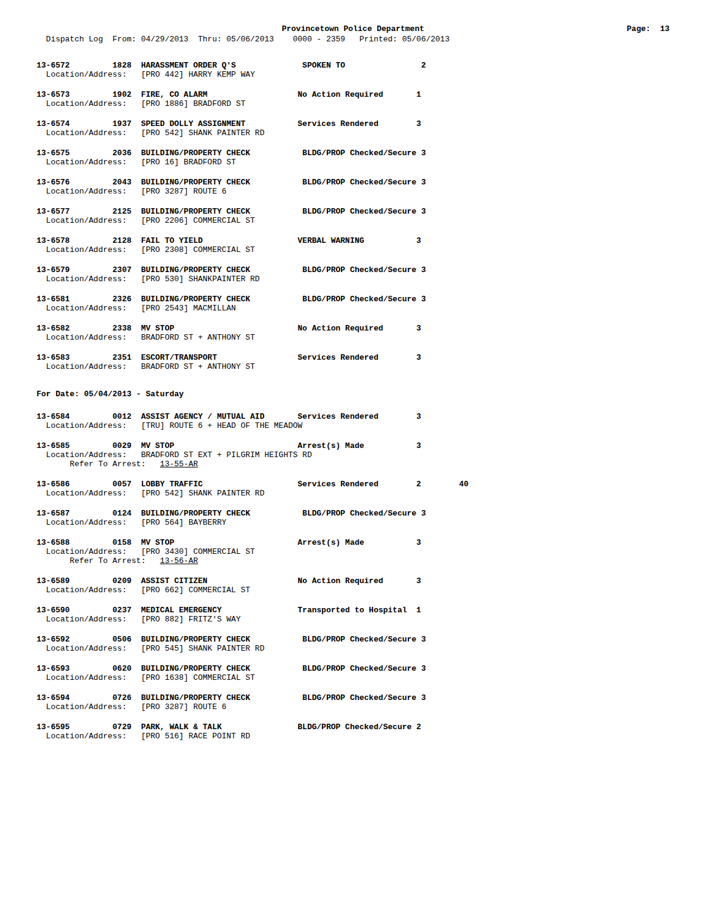Provincetown Police Department Page: 13
Dispatch Log From: 04/29/2013 Thru: 05/06/2013 0000 - 2359 Printed: 05/06/2013
13-6572 1828 HARASSMENT ORDER Q'S SPOKEN TO 2 Location/Address: [PRO 442] HARRY KEMP WAY
13-6573 1902 FIRE, CO ALARM No Action Required 1 Location/Address: [PRO 1886] BRADFORD ST
13-6574 1937 SPEED DOLLY ASSIGNMENT Services Rendered 3 Location/Address: [PRO 542] SHANK PAINTER RD
13-6575 2036 BUILDING/PROPERTY CHECK BLDG/PROP Checked/Secure 3 Location/Address: [PRO 16] BRADFORD ST
13-6576 2043 BUILDING/PROPERTY CHECK BLDG/PROP Checked/Secure 3 Location/Address: [PRO 3287] ROUTE 6
13-6577 2125 BUILDING/PROPERTY CHECK BLDG/PROP Checked/Secure 3 Location/Address: [PRO 2206] COMMERCIAL ST
13-6578 2128 FAIL TO YIELD VERBAL WARNING 3 Location/Address: [PRO 2308] COMMERCIAL ST
13-6579 2307 BUILDING/PROPERTY CHECK BLDG/PROP Checked/Secure 3 Location/Address: [PRO 530] SHANKPAINTER RD
13-6581 2326 BUILDING/PROPERTY CHECK BLDG/PROP Checked/Secure 3 Location/Address: [PRO 2543] MACMILLAN
13-6582 2338 MV STOP No Action Required 3 Location/Address: BRADFORD ST + ANTHONY ST
13-6583 2351 ESCORT/TRANSPORT Services Rendered 3 Location/Address: BRADFORD ST + ANTHONY ST
For Date: 05/04/2013 - Saturday
13-6584 0012 ASSIST AGENCY / MUTUAL AID Services Rendered 3 Location/Address: [TRU] ROUTE 6 + HEAD OF THE MEADOW
13-6585 0029 MV STOP Arrest(s) Made 3 Location/Address: BRADFORD ST EXT + PILGRIM HEIGHTS RD Refer To Arrest: 13-55-AR
13-6586 0057 LOBBY TRAFFIC Services Rendered 2 40 Location/Address: [PRO 542] SHANK PAINTER RD
13-6587 0124 BUILDING/PROPERTY CHECK BLDG/PROP Checked/Secure 3 Location/Address: [PRO 564] BAYBERRY
13-6588 0158 MV STOP Arrest(s) Made 3 Location/Address: [PRO 3430] COMMERCIAL ST Refer To Arrest: 13-56-AR
13-6589 0209 ASSIST CITIZEN No Action Required 3 Location/Address: [PRO 662] COMMERCIAL ST
13-6590 0237 MEDICAL EMERGENCY Transported to Hospital 1 Location/Address: [PRO 882] FRITZ'S WAY
13-6592 0506 BUILDING/PROPERTY CHECK BLDG/PROP Checked/Secure 3 Location/Address: [PRO 545] SHANK PAINTER RD
13-6593 0620 BUILDING/PROPERTY CHECK BLDG/PROP Checked/Secure 3 Location/Address: [PRO 1638] COMMERCIAL ST
13-6594 0726 BUILDING/PROPERTY CHECK BLDG/PROP Checked/Secure 3 Location/Address: [PRO 3287] ROUTE 6
13-6595 0729 PARK, WALK & TALK BLDG/PROP Checked/Secure 2 Location/Address: [PRO 516] RACE POINT RD